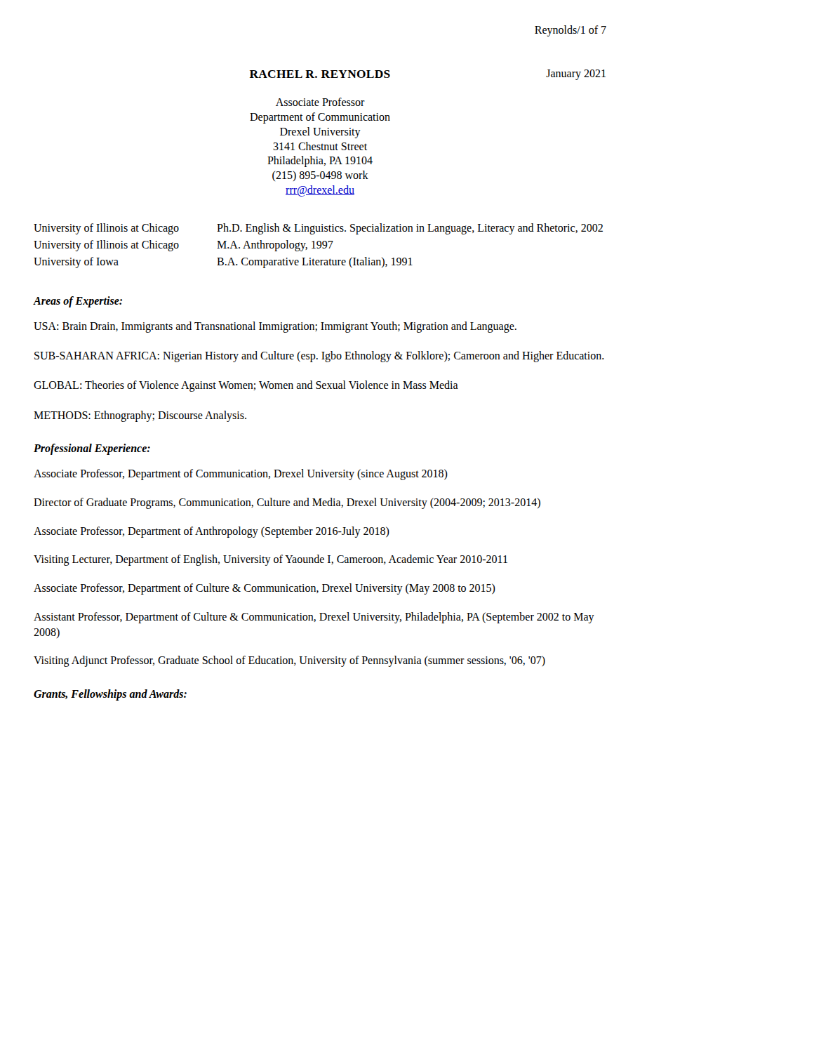Reynolds/1 of 7
RACHEL R. REYNOLDS January 2021
Associate Professor
Department of Communication
Drexel University
3141 Chestnut Street
Philadelphia, PA 19104
(215) 895-0498 work
rrr@drexel.edu
| University of Illinois at Chicago | Ph.D. English & Linguistics. Specialization in Language, Literacy and Rhetoric, 2002 |
| University of Illinois at Chicago | M.A. Anthropology, 1997 |
| University of Iowa | B.A. Comparative Literature (Italian), 1991 |
Areas of Expertise:
USA: Brain Drain, Immigrants and Transnational Immigration; Immigrant Youth; Migration and Language.
SUB-SAHARAN AFRICA: Nigerian History and Culture (esp. Igbo Ethnology & Folklore); Cameroon and Higher Education.
GLOBAL: Theories of Violence Against Women; Women and Sexual Violence in Mass Media
METHODS: Ethnography; Discourse Analysis.
Professional Experience:
Associate Professor, Department of Communication, Drexel University (since August 2018)
Director of Graduate Programs, Communication, Culture and Media, Drexel University (2004-2009; 2013-2014)
Associate Professor, Department of Anthropology (September 2016-July 2018)
Visiting Lecturer, Department of English, University of Yaounde I, Cameroon, Academic Year 2010-2011
Associate Professor, Department of Culture & Communication, Drexel University (May 2008 to 2015)
Assistant Professor, Department of Culture & Communication, Drexel University, Philadelphia, PA (September 2002 to May 2008)
Visiting Adjunct Professor, Graduate School of Education, University of Pennsylvania (summer sessions, '06, '07)
Grants, Fellowships and Awards: